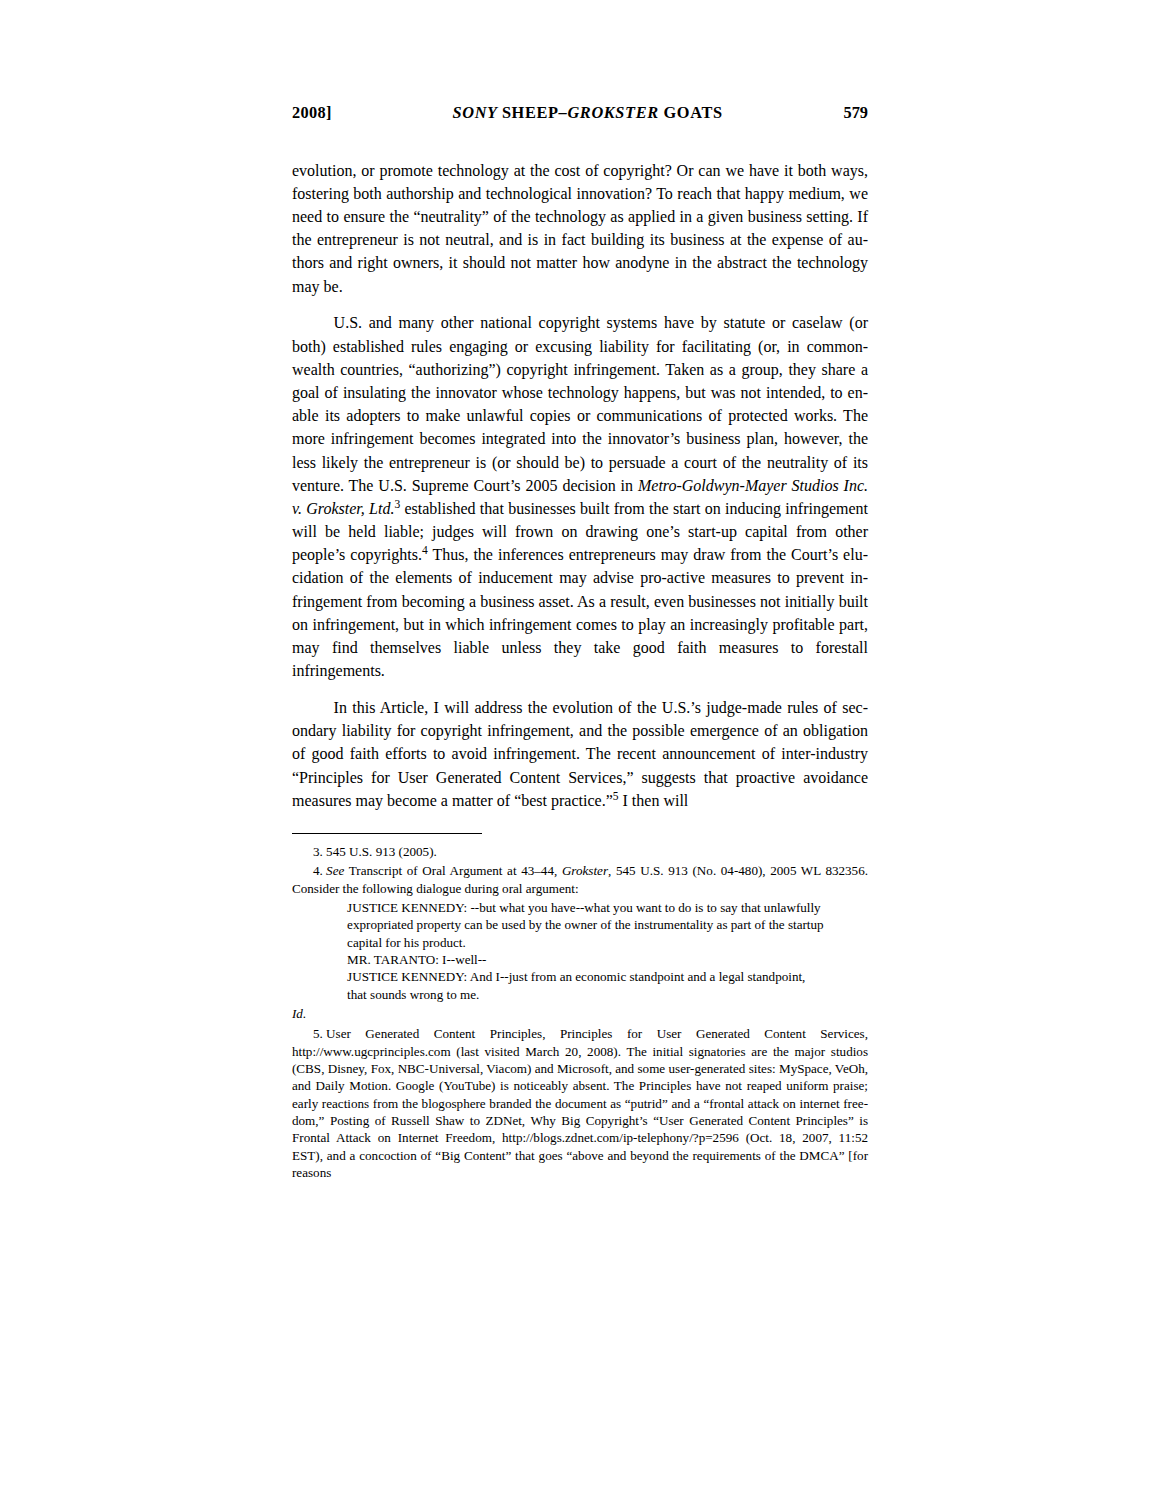2008] SONY SHEEP–GROKSTER GOATS 579
evolution, or promote technology at the cost of copyright? Or can we have it both ways, fostering both authorship and technological innovation? To reach that happy medium, we need to ensure the “neutrality” of the technology as applied in a given business setting. If the entrepreneur is not neutral, and is in fact building its business at the expense of authors and right owners, it should not matter how anodyne in the abstract the technology may be.
U.S. and many other national copyright systems have by statute or caselaw (or both) established rules engaging or excusing liability for facilitating (or, in commonwealth countries, “authorizing”) copyright infringement. Taken as a group, they share a goal of insulating the innovator whose technology happens, but was not intended, to enable its adopters to make unlawful copies or communications of protected works. The more infringement becomes integrated into the innovator’s business plan, however, the less likely the entrepreneur is (or should be) to persuade a court of the neutrality of its venture. The U.S. Supreme Court’s 2005 decision in Metro-Goldwyn-Mayer Studios Inc. v. Grokster, Ltd.3 established that businesses built from the start on inducing infringement will be held liable; judges will frown on drawing one’s start-up capital from other people’s copyrights.4 Thus, the inferences entrepreneurs may draw from the Court’s elucidation of the elements of inducement may advise pro-active measures to prevent infringement from becoming a business asset. As a result, even businesses not initially built on infringement, but in which infringement comes to play an increasingly profitable part, may find themselves liable unless they take good faith measures to forestall infringements.
In this Article, I will address the evolution of the U.S.’s judge-made rules of secondary liability for copyright infringement, and the possible emergence of an obligation of good faith efforts to avoid infringement. The recent announcement of inter-industry “Principles for User Generated Content Services,” suggests that proactive avoidance measures may become a matter of “best practice.”5 I then will
3. 545 U.S. 913 (2005).
4. See Transcript of Oral Argument at 43–44, Grokster, 545 U.S. 913 (No. 04-480), 2005 WL 832356. Consider the following dialogue during oral argument:
JUSTICE KENNEDY: --but what you have--what you want to do is to say that unlawfully expropriated property can be used by the owner of the instrumentality as part of the startup capital for his product.
MR. TARANTO: I--well--
JUSTICE KENNEDY: And I--just from an economic standpoint and a legal standpoint, that sounds wrong to me.
Id.
5. User Generated Content Principles, Principles for User Generated Content Services, http://www.ugcprinciples.com (last visited March 20, 2008). The initial signatories are the major studios (CBS, Disney, Fox, NBC-Universal, Viacom) and Microsoft, and some user-generated sites: MySpace, VeOh, and Daily Motion. Google (YouTube) is noticeably absent. The Principles have not reaped uniform praise; early reactions from the blogosphere branded the document as “putrid” and a “frontal attack on internet freedom,” Posting of Russell Shaw to ZDNet, Why Big Copyright’s “User Generated Content Principles” is Frontal Attack on Internet Freedom, http://blogs.zdnet.com/ip-telephony/?p=2596 (Oct. 18, 2007, 11:52 EST), and a concoction of “Big Content” that goes “above and beyond the requirements of the DMCA” [for reasons